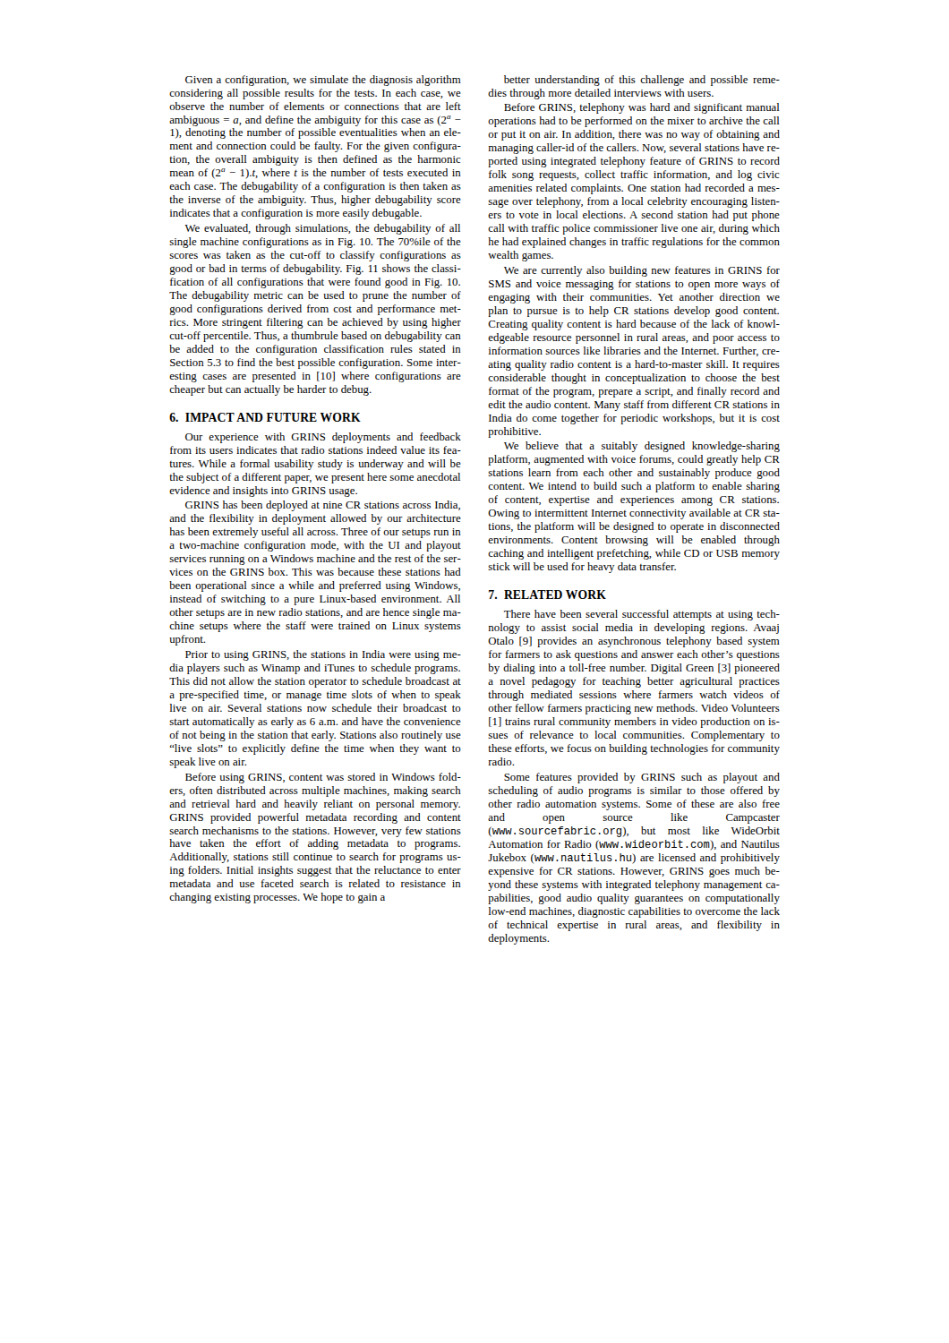Given a configuration, we simulate the diagnosis algorithm considering all possible results for the tests. In each case, we observe the number of elements or connections that are left ambiguous = a, and define the ambiguity for this case as (2a − 1), denoting the number of possible eventualities when an element and connection could be faulty. For the given configuration, the overall ambiguity is then defined as the harmonic mean of (2a − 1).t, where t is the number of tests executed in each case. The debugability of a configuration is then taken as the inverse of the ambiguity. Thus, higher debugability score indicates that a configuration is more easily debugable.
We evaluated, through simulations, the debugability of all single machine configurations as in Fig. 10. The 70%ile of the scores was taken as the cut-off to classify configurations as good or bad in terms of debugability. Fig. 11 shows the classification of all configurations that were found good in Fig. 10. The debugability metric can be used to prune the number of good configurations derived from cost and performance metrics. More stringent filtering can be achieved by using higher cut-off percentile. Thus, a thumbrule based on debugability can be added to the configuration classification rules stated in Section 5.3 to find the best possible configuration. Some interesting cases are presented in [10] where configurations are cheaper but can actually be harder to debug.
6. IMPACT AND FUTURE WORK
Our experience with GRINS deployments and feedback from its users indicates that radio stations indeed value its features. While a formal usability study is underway and will be the subject of a different paper, we present here some anecdotal evidence and insights into GRINS usage.
GRINS has been deployed at nine CR stations across India, and the flexibility in deployment allowed by our architecture has been extremely useful all across. Three of our setups run in a two-machine configuration mode, with the UI and playout services running on a Windows machine and the rest of the services on the GRINS box. This was because these stations had been operational since a while and preferred using Windows, instead of switching to a pure Linux-based environment. All other setups are in new radio stations, and are hence single machine setups where the staff were trained on Linux systems upfront.
Prior to using GRINS, the stations in India were using media players such as Winamp and iTunes to schedule programs. This did not allow the station operator to schedule broadcast at a pre-specified time, or manage time slots of when to speak live on air. Several stations now schedule their broadcast to start automatically as early as 6 a.m. and have the convenience of not being in the station that early. Stations also routinely use “live slots” to explicitly define the time when they want to speak live on air.
Before using GRINS, content was stored in Windows folders, often distributed across multiple machines, making search and retrieval hard and heavily reliant on personal memory. GRINS provided powerful metadata recording and content search mechanisms to the stations. However, very few stations have taken the effort of adding metadata to programs. Additionally, stations still continue to search for programs using folders. Initial insights suggest that the reluctance to enter metadata and use faceted search is related to resistance in changing existing processes. We hope to gain a
better understanding of this challenge and possible remedies through more detailed interviews with users.
Before GRINS, telephony was hard and significant manual operations had to be performed on the mixer to archive the call or put it on air. In addition, there was no way of obtaining and managing caller-id of the callers. Now, several stations have reported using integrated telephony feature of GRINS to record folk song requests, collect traffic information, and log civic amenities related complaints. One station had recorded a message over telephony, from a local celebrity encouraging listeners to vote in local elections. A second station had put phone call with traffic police commissioner live one air, during which he had explained changes in traffic regulations for the common wealth games.
We are currently also building new features in GRINS for SMS and voice messaging for stations to open more ways of engaging with their communities. Yet another direction we plan to pursue is to help CR stations develop good content. Creating quality content is hard because of the lack of knowledgeable resource personnel in rural areas, and poor access to information sources like libraries and the Internet. Further, creating quality radio content is a hard-to-master skill. It requires considerable thought in conceptualization to choose the best format of the program, prepare a script, and finally record and edit the audio content. Many staff from different CR stations in India do come together for periodic workshops, but it is cost prohibitive.
We believe that a suitably designed knowledge-sharing platform, augmented with voice forums, could greatly help CR stations learn from each other and sustainably produce good content. We intend to build such a platform to enable sharing of content, expertise and experiences among CR stations. Owing to intermittent Internet connectivity available at CR stations, the platform will be designed to operate in disconnected environments. Content browsing will be enabled through caching and intelligent prefetching, while CD or USB memory stick will be used for heavy data transfer.
7. RELATED WORK
There have been several successful attempts at using technology to assist social media in developing regions. Avaaj Otalo [9] provides an asynchronous telephony based system for farmers to ask questions and answer each other’s questions by dialing into a toll-free number. Digital Green [3] pioneered a novel pedagogy for teaching better agricultural practices through mediated sessions where farmers watch videos of other fellow farmers practicing new methods. Video Volunteers [1] trains rural community members in video production on issues of relevance to local communities. Complementary to these efforts, we focus on building technologies for community radio.
Some features provided by GRINS such as playout and scheduling of audio programs is similar to those offered by other radio automation systems. Some of these are also free and open source like Campcaster (www.sourcefabric.org), but most like WideOrbit Automation for Radio (www.wideorbit.com), and Nautilus Jukebox (www.nautilus.hu) are licensed and prohibitively expensive for CR stations. However, GRINS goes much beyond these systems with integrated telephony management capabilities, good audio quality guarantees on computationally low-end machines, diagnostic capabilities to overcome the lack of technical expertise in rural areas, and flexibility in deployments.